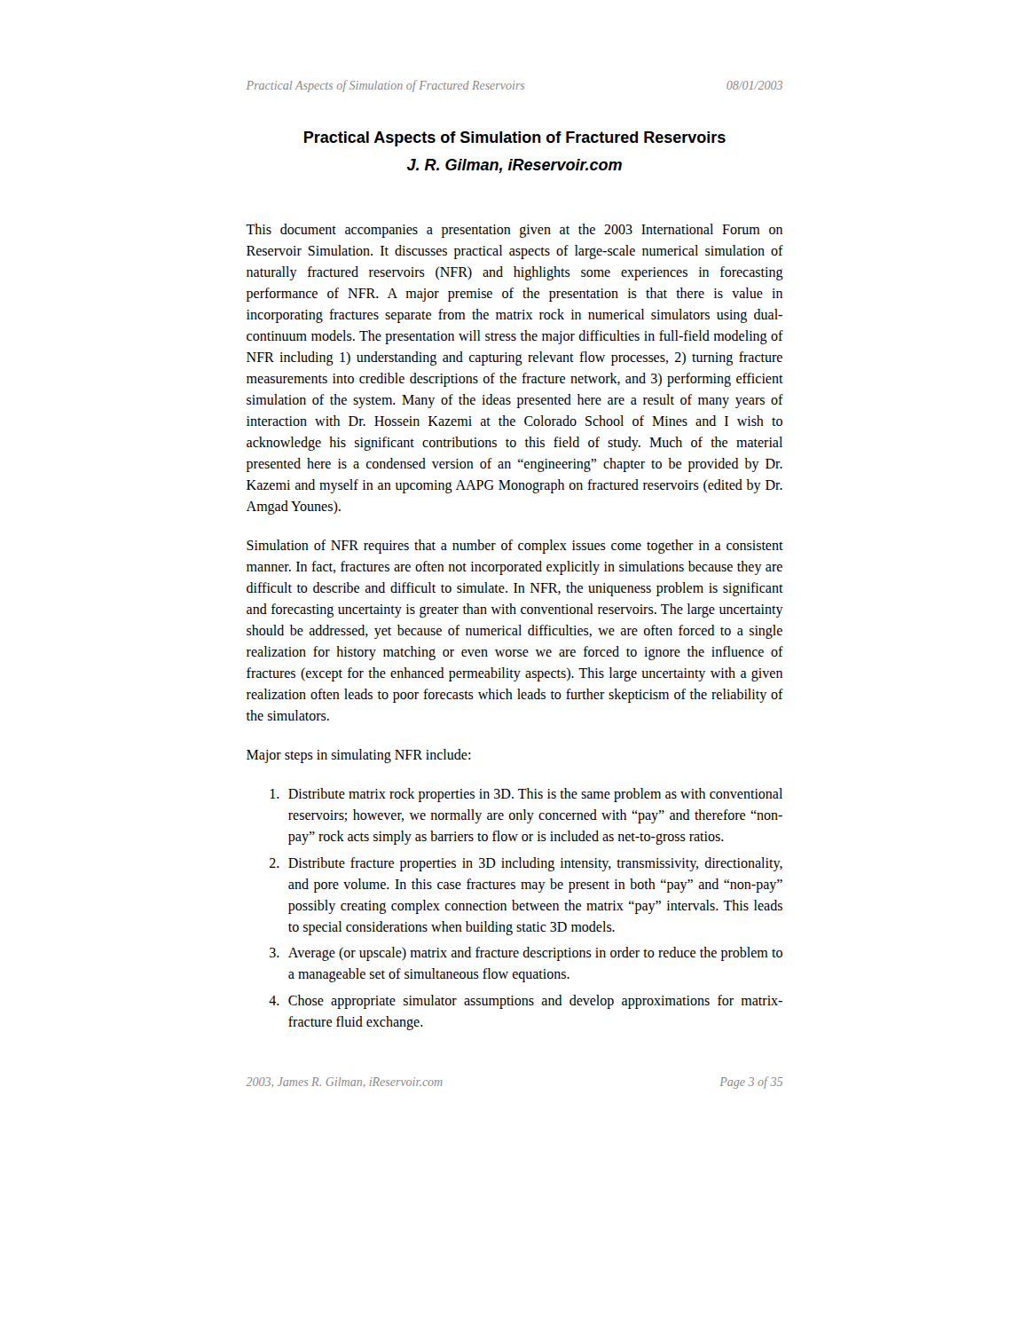Practical Aspects of Simulation of Fractured Reservoirs 08/01/2003
Practical Aspects of Simulation of Fractured Reservoirs
J. R. Gilman, iReservoir.com
This document accompanies a presentation given at the 2003 International Forum on Reservoir Simulation. It discusses practical aspects of large-scale numerical simulation of naturally fractured reservoirs (NFR) and highlights some experiences in forecasting performance of NFR. A major premise of the presentation is that there is value in incorporating fractures separate from the matrix rock in numerical simulators using dual-continuum models. The presentation will stress the major difficulties in full-field modeling of NFR including 1) understanding and capturing relevant flow processes, 2) turning fracture measurements into credible descriptions of the fracture network, and 3) performing efficient simulation of the system. Many of the ideas presented here are a result of many years of interaction with Dr. Hossein Kazemi at the Colorado School of Mines and I wish to acknowledge his significant contributions to this field of study. Much of the material presented here is a condensed version of an “engineering” chapter to be provided by Dr. Kazemi and myself in an upcoming AAPG Monograph on fractured reservoirs (edited by Dr. Amgad Younes).
Simulation of NFR requires that a number of complex issues come together in a consistent manner. In fact, fractures are often not incorporated explicitly in simulations because they are difficult to describe and difficult to simulate. In NFR, the uniqueness problem is significant and forecasting uncertainty is greater than with conventional reservoirs. The large uncertainty should be addressed, yet because of numerical difficulties, we are often forced to a single realization for history matching or even worse we are forced to ignore the influence of fractures (except for the enhanced permeability aspects). This large uncertainty with a given realization often leads to poor forecasts which leads to further skepticism of the reliability of the simulators.
Major steps in simulating NFR include:
Distribute matrix rock properties in 3D. This is the same problem as with conventional reservoirs; however, we normally are only concerned with “pay” and therefore “non-pay” rock acts simply as barriers to flow or is included as net-to-gross ratios.
Distribute fracture properties in 3D including intensity, transmissivity, directionality, and pore volume. In this case fractures may be present in both “pay” and “non-pay” possibly creating complex connection between the matrix “pay” intervals. This leads to special considerations when building static 3D models.
Average (or upscale) matrix and fracture descriptions in order to reduce the problem to a manageable set of simultaneous flow equations.
Chose appropriate simulator assumptions and develop approximations for matrix-fracture fluid exchange.
2003, James R. Gilman, iReservoir.com Page 3 of 35